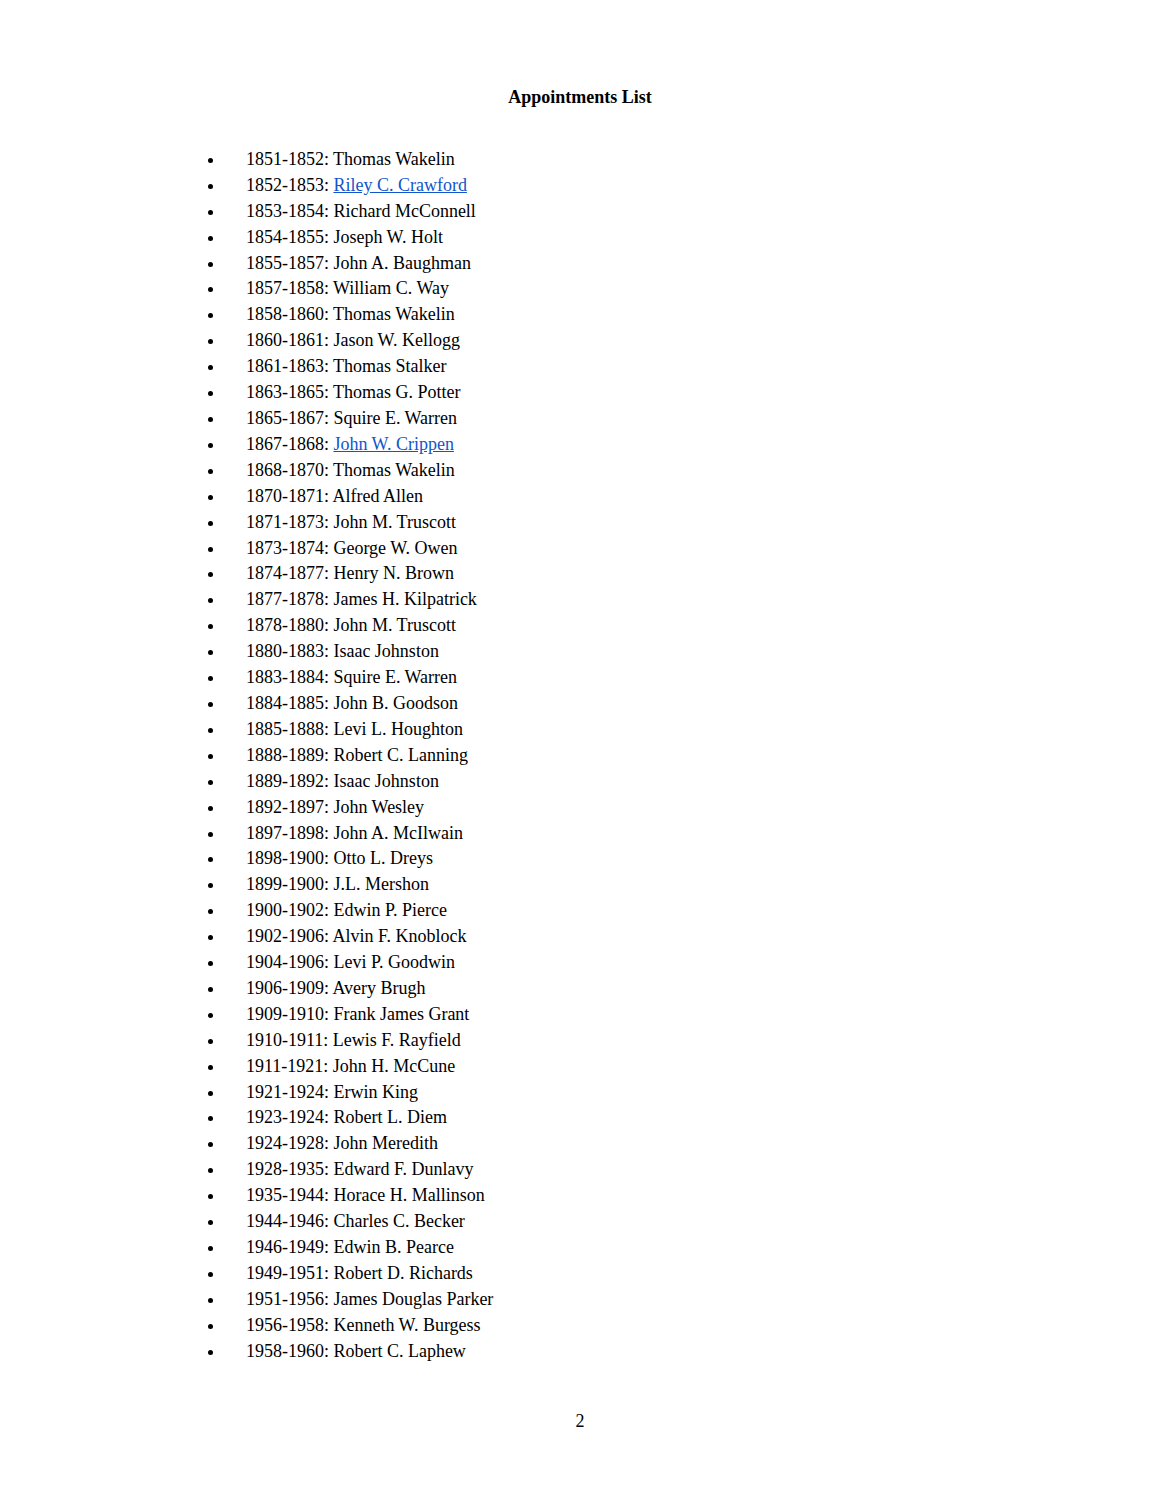Appointments List
1851-1852: Thomas Wakelin
1852-1853: Riley C. Crawford
1853-1854: Richard McConnell
1854-1855: Joseph W. Holt
1855-1857: John A. Baughman
1857-1858: William C. Way
1858-1860: Thomas Wakelin
1860-1861: Jason W. Kellogg
1861-1863: Thomas Stalker
1863-1865: Thomas G. Potter
1865-1867: Squire E. Warren
1867-1868: John W. Crippen
1868-1870: Thomas Wakelin
1870-1871: Alfred Allen
1871-1873: John M. Truscott
1873-1874: George W. Owen
1874-1877: Henry N. Brown
1877-1878: James H. Kilpatrick
1878-1880: John M. Truscott
1880-1883: Isaac Johnston
1883-1884: Squire E. Warren
1884-1885: John B. Goodson
1885-1888: Levi L. Houghton
1888-1889: Robert C. Lanning
1889-1892: Isaac Johnston
1892-1897: John Wesley
1897-1898: John A. McIlwain
1898-1900: Otto L. Dreys
1899-1900: J.L. Mershon
1900-1902: Edwin P. Pierce
1902-1906: Alvin F. Knoblock
1904-1906: Levi P. Goodwin
1906-1909: Avery Brugh
1909-1910: Frank James Grant
1910-1911: Lewis F. Rayfield
1911-1921: John H. McCune
1921-1924: Erwin King
1923-1924: Robert L. Diem
1924-1928: John Meredith
1928-1935: Edward F. Dunlavy
1935-1944: Horace H. Mallinson
1944-1946: Charles C. Becker
1946-1949: Edwin B. Pearce
1949-1951: Robert D. Richards
1951-1956: James Douglas Parker
1956-1958: Kenneth W. Burgess
1958-1960: Robert C. Laphew
2